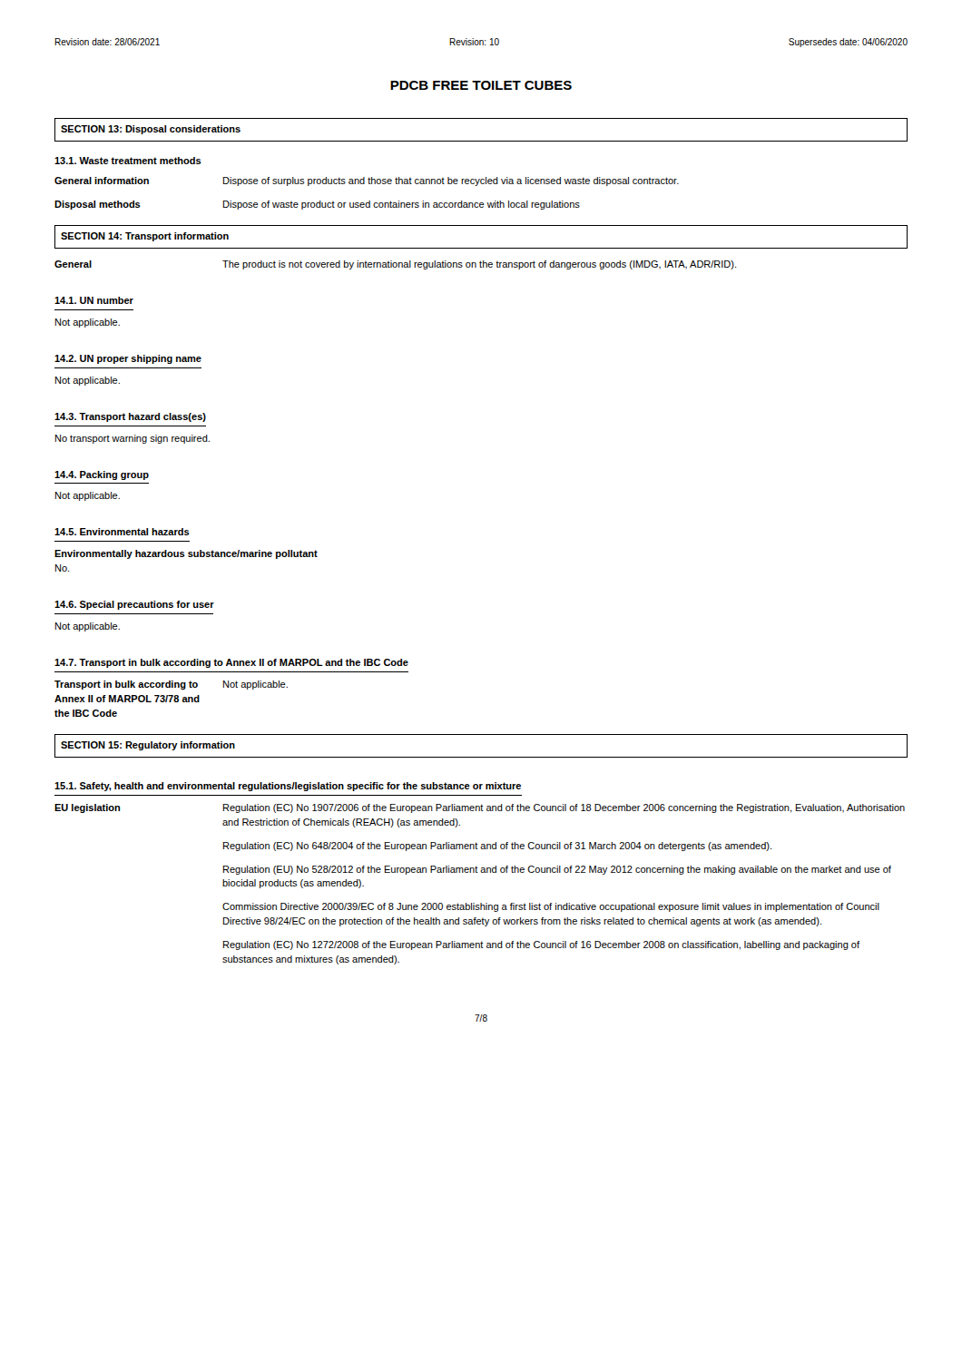Revision date: 28/06/2021 Revision: 10 Supersedes date: 04/06/2020
PDCB FREE TOILET CUBES
SECTION 13: Disposal considerations
13.1. Waste treatment methods
General information
Dispose of surplus products and those that cannot be recycled via a licensed waste disposal contractor.
Disposal methods
Dispose of waste product or used containers in accordance with local regulations
SECTION 14: Transport information
General
The product is not covered by international regulations on the transport of dangerous goods (IMDG, IATA, ADR/RID).
14.1. UN number
Not applicable.
14.2. UN proper shipping name
Not applicable.
14.3. Transport hazard class(es)
No transport warning sign required.
14.4. Packing group
Not applicable.
14.5. Environmental hazards
Environmentally hazardous substance/marine pollutant
No.
14.6. Special precautions for user
Not applicable.
14.7. Transport in bulk according to Annex II of MARPOL and the IBC Code
Transport in bulk according to Annex II of MARPOL 73/78 and the IBC Code
Not applicable.
SECTION 15: Regulatory information
15.1. Safety, health and environmental regulations/legislation specific for the substance or mixture
EU legislation
Regulation (EC) No 1907/2006 of the European Parliament and of the Council of 18 December 2006 concerning the Registration, Evaluation, Authorisation and Restriction of Chemicals (REACH) (as amended).
Regulation (EC) No 648/2004 of the European Parliament and of the Council of 31 March 2004 on detergents (as amended).
Regulation (EU) No 528/2012 of the European Parliament and of the Council of 22 May 2012 concerning the making available on the market and use of biocidal products (as amended).
Commission Directive 2000/39/EC of 8 June 2000 establishing a first list of indicative occupational exposure limit values in implementation of Council Directive 98/24/EC on the protection of the health and safety of workers from the risks related to chemical agents at work (as amended).
Regulation (EC) No 1272/2008 of the European Parliament and of the Council of 16 December 2008 on classification, labelling and packaging of substances and mixtures (as amended).
7/8